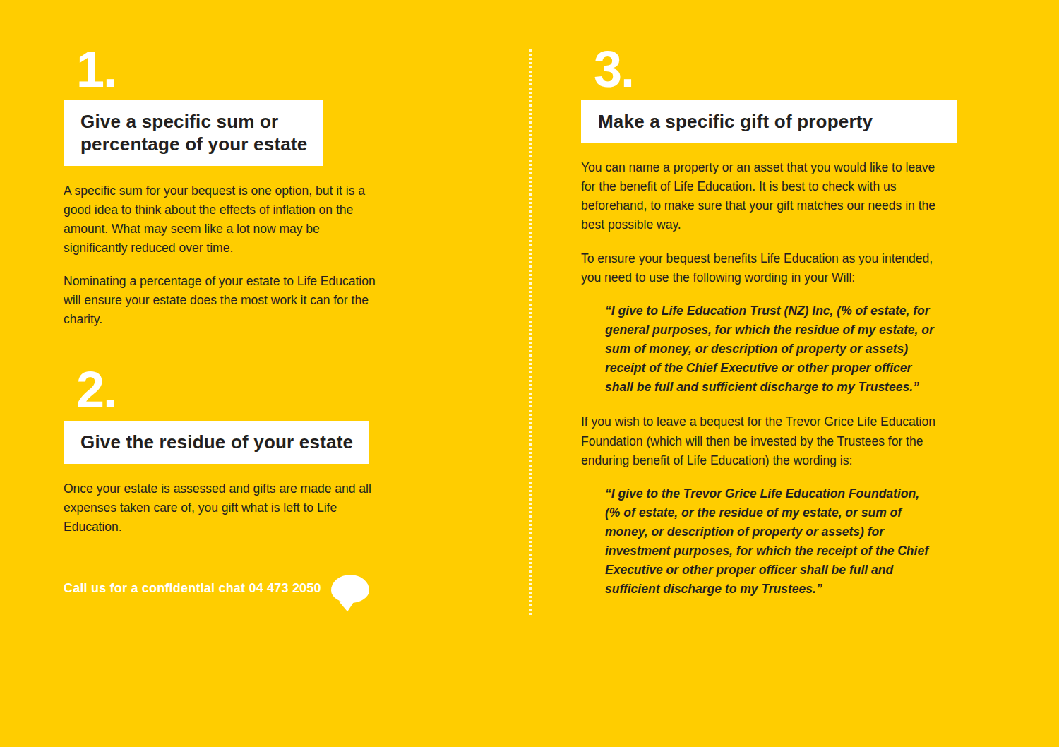1.
Give a specific sum or
percentage of your estate
A specific sum for your bequest is one option, but it is a good idea to think about the effects of inflation on the amount. What may seem like a lot now may be significantly reduced over time.
Nominating a percentage of your estate to Life Education will ensure your estate does the most work it can for the charity.
2.
Give the residue of your estate
Once your estate is assessed and gifts are made and all expenses taken care of, you gift what is left to Life Education.
Call us for a confidential chat 04 473 2050
3.
Make a specific gift of property
You can name a property or an asset that you would like to leave for the benefit of Life Education. It is best to check with us beforehand, to make sure that your gift matches our needs in the best possible way.
To ensure your bequest benefits Life Education as you intended, you need to use the following wording in your Will:
“I give to Life Education Trust (NZ) Inc, (% of estate, for general purposes, for which the residue of my estate, or sum of money, or description of property or assets) receipt of the Chief Executive or other proper officer shall be full and sufficient discharge to my Trustees.”
If you wish to leave a bequest for the Trevor Grice Life Education Foundation (which will then be invested by the Trustees for the enduring benefit of Life Education) the wording is:
“I give to the Trevor Grice Life Education Foundation, (% of estate, or the residue of my estate, or sum of money, or description of property or assets) for investment purposes, for which the receipt of the Chief Executive or other proper officer shall be full and sufficient discharge to my Trustees.”